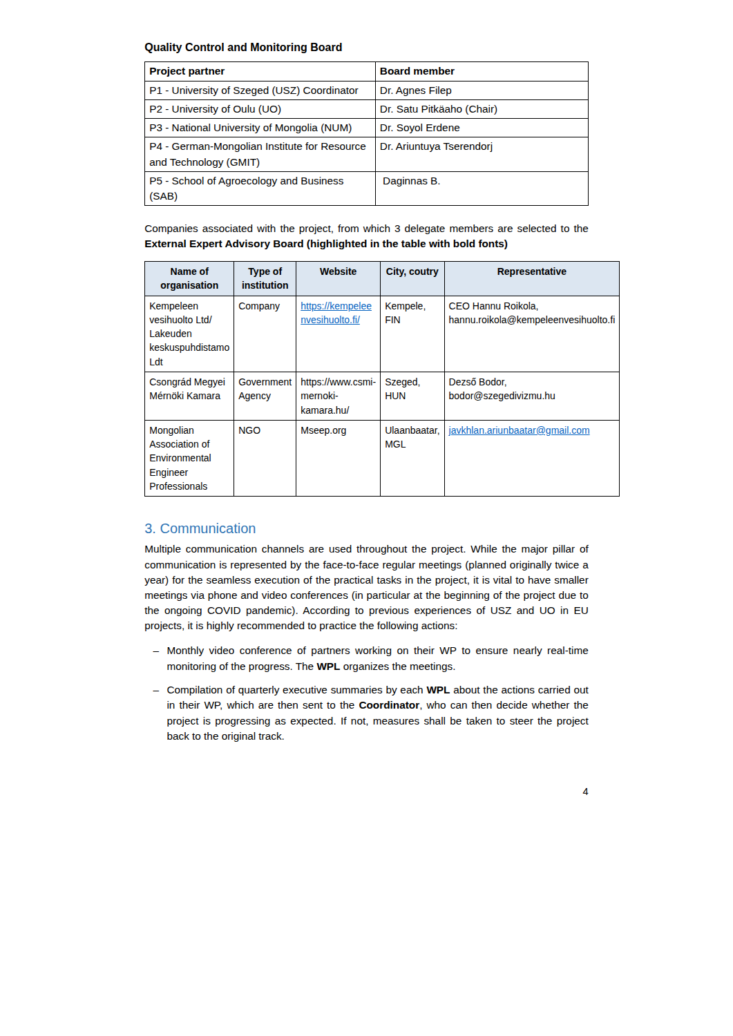Quality Control and Monitoring Board
| Project partner | Board member |
| --- | --- |
| P1 - University of Szeged (USZ) Coordinator | Dr. Agnes Filep |
| P2 - University of Oulu (UO) | Dr. Satu Pitkäaho (Chair) |
| P3 - National University of Mongolia (NUM) | Dr. Soyol Erdene |
| P4 - German-Mongolian Institute for Resource and Technology (GMIT) | Dr. Ariuntuya Tserendorj |
| P5 - School of Agroecology and Business (SAB) | Daginnas B. |
Companies associated with the project, from which 3 delegate members are selected to the External Expert Advisory Board (highlighted in the table with bold fonts)
| Name of organisation | Type of institution | Website | City, coutry | Representative |
| --- | --- | --- | --- | --- |
| Kempeleen vesihuolto Ltd/ Lakeuden keskuspuhdistamo Ldt | Company | https://kempeleenvesihuolto.fi/ | Kempele, FIN | CEO Hannu Roikola, hannu.roikola@kempeleenvesihuolto.fi |
| Csongrád Megyei Mérnöki Kamara | Government Agency | https://www.csmi-mernoki-kamara.hu/ | Szeged, HUN | Dezső Bodor, bodor@szegedivizmu.hu |
| Mongolian Association of Environmental Engineer Professionals | NGO | Mseep.org | Ulaanbaatar, MGL | javkhlan.ariunbaatar@gmail.com |
3. Communication
Multiple communication channels are used throughout the project. While the major pillar of communication is represented by the face-to-face regular meetings (planned originally twice a year) for the seamless execution of the practical tasks in the project, it is vital to have smaller meetings via phone and video conferences (in particular at the beginning of the project due to the ongoing COVID pandemic). According to previous experiences of USZ and UO in EU projects, it is highly recommended to practice the following actions:
Monthly video conference of partners working on their WP to ensure nearly real-time monitoring of the progress. The WPL organizes the meetings.
Compilation of quarterly executive summaries by each WPL about the actions carried out in their WP, which are then sent to the Coordinator, who can then decide whether the project is progressing as expected. If not, measures shall be taken to steer the project back to the original track.
4